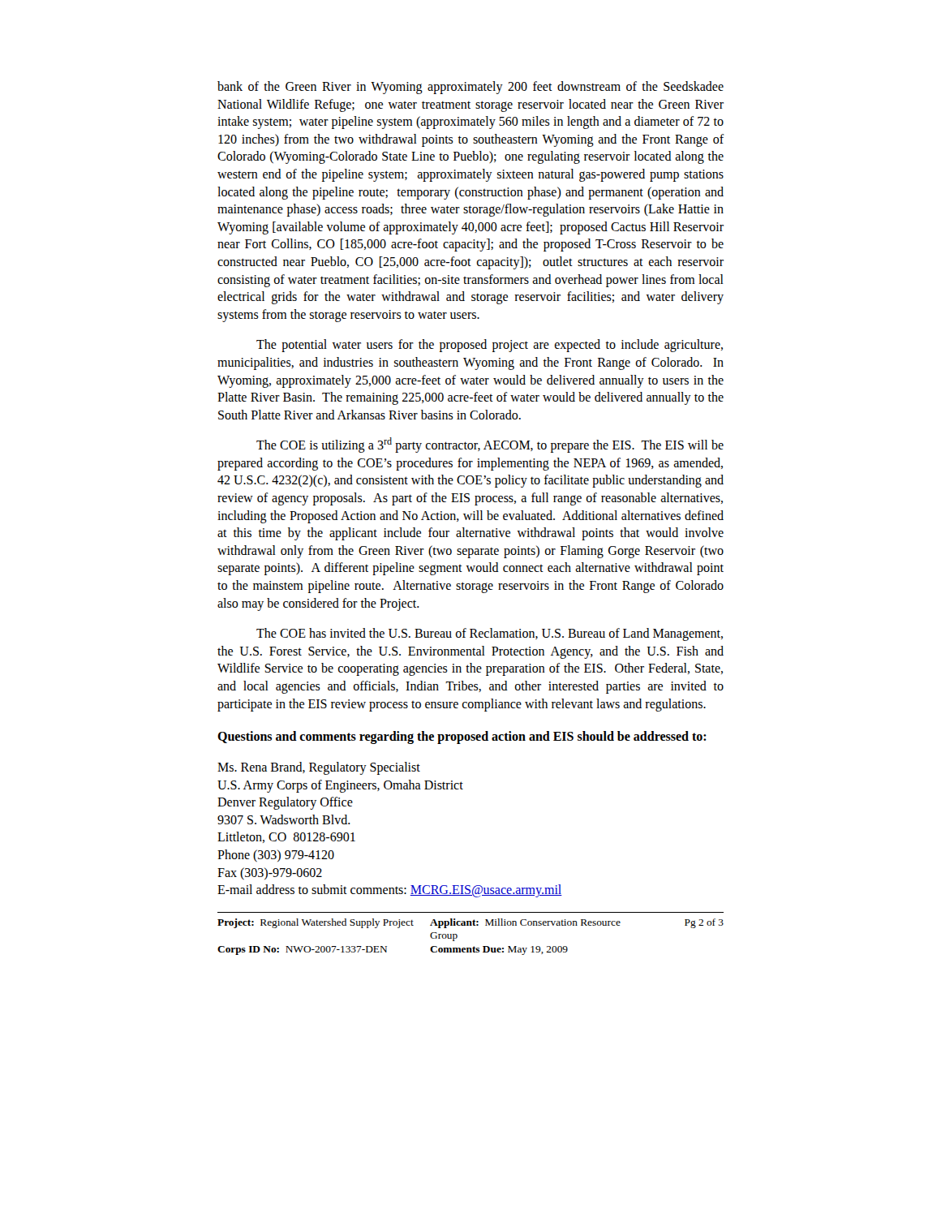bank of the Green River in Wyoming approximately 200 feet downstream of the Seedskadee National Wildlife Refuge; one water treatment storage reservoir located near the Green River intake system; water pipeline system (approximately 560 miles in length and a diameter of 72 to 120 inches) from the two withdrawal points to southeastern Wyoming and the Front Range of Colorado (Wyoming-Colorado State Line to Pueblo); one regulating reservoir located along the western end of the pipeline system; approximately sixteen natural gas-powered pump stations located along the pipeline route; temporary (construction phase) and permanent (operation and maintenance phase) access roads; three water storage/flow-regulation reservoirs (Lake Hattie in Wyoming [available volume of approximately 40,000 acre feet]; proposed Cactus Hill Reservoir near Fort Collins, CO [185,000 acre-foot capacity]; and the proposed T-Cross Reservoir to be constructed near Pueblo, CO [25,000 acre-foot capacity]); outlet structures at each reservoir consisting of water treatment facilities; on-site transformers and overhead power lines from local electrical grids for the water withdrawal and storage reservoir facilities; and water delivery systems from the storage reservoirs to water users.
The potential water users for the proposed project are expected to include agriculture, municipalities, and industries in southeastern Wyoming and the Front Range of Colorado. In Wyoming, approximately 25,000 acre-feet of water would be delivered annually to users in the Platte River Basin. The remaining 225,000 acre-feet of water would be delivered annually to the South Platte River and Arkansas River basins in Colorado.
The COE is utilizing a 3rd party contractor, AECOM, to prepare the EIS. The EIS will be prepared according to the COE’s procedures for implementing the NEPA of 1969, as amended, 42 U.S.C. 4232(2)(c), and consistent with the COE’s policy to facilitate public understanding and review of agency proposals. As part of the EIS process, a full range of reasonable alternatives, including the Proposed Action and No Action, will be evaluated. Additional alternatives defined at this time by the applicant include four alternative withdrawal points that would involve withdrawal only from the Green River (two separate points) or Flaming Gorge Reservoir (two separate points). A different pipeline segment would connect each alternative withdrawal point to the mainstem pipeline route. Alternative storage reservoirs in the Front Range of Colorado also may be considered for the Project.
The COE has invited the U.S. Bureau of Reclamation, U.S. Bureau of Land Management, the U.S. Forest Service, the U.S. Environmental Protection Agency, and the U.S. Fish and Wildlife Service to be cooperating agencies in the preparation of the EIS. Other Federal, State, and local agencies and officials, Indian Tribes, and other interested parties are invited to participate in the EIS review process to ensure compliance with relevant laws and regulations.
Questions and comments regarding the proposed action and EIS should be addressed to:
Ms. Rena Brand, Regulatory Specialist U.S. Army Corps of Engineers, Omaha District Denver Regulatory Office 9307 S. Wadsworth Blvd. Littleton, CO 80128-6901 Phone (303) 979-4120 Fax (303)-979-0602 E-mail address to submit comments: MCRG.EIS@usace.army.mil
| Project: Regional Watershed Supply Project | Applicant: Million Conservation Resource Group | Pg 2 of 3 |
| Corps ID No: NWO-2007-1337-DEN | Comments Due: May 19, 2009 | |